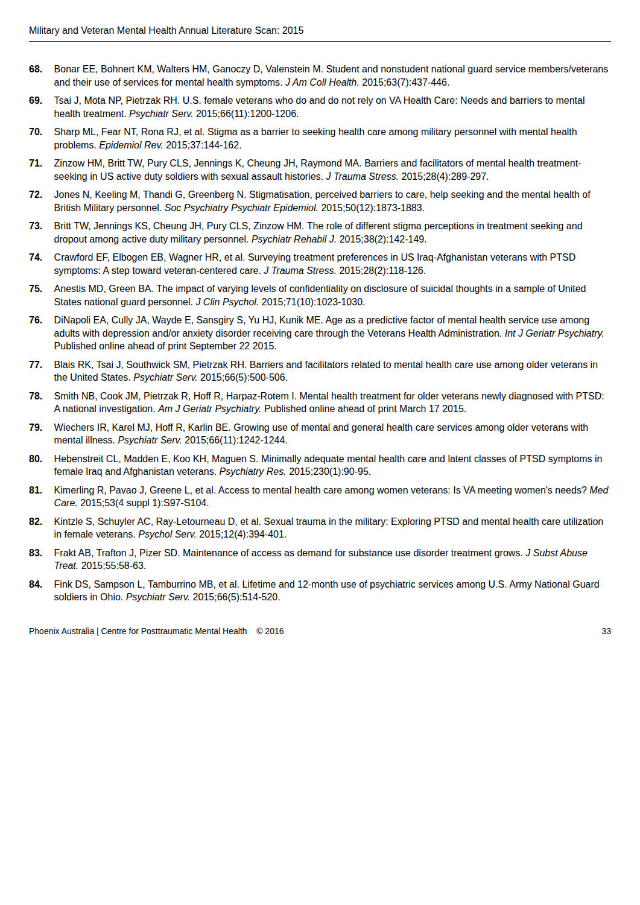Military and Veteran Mental Health Annual Literature Scan: 2015
68. Bonar EE, Bohnert KM, Walters HM, Ganoczy D, Valenstein M. Student and nonstudent national guard service members/veterans and their use of services for mental health symptoms. J Am Coll Health. 2015;63(7):437-446.
69. Tsai J, Mota NP, Pietrzak RH. U.S. female veterans who do and do not rely on VA Health Care: Needs and barriers to mental health treatment. Psychiatr Serv. 2015;66(11):1200-1206.
70. Sharp ML, Fear NT, Rona RJ, et al. Stigma as a barrier to seeking health care among military personnel with mental health problems. Epidemiol Rev. 2015;37:144-162.
71. Zinzow HM, Britt TW, Pury CLS, Jennings K, Cheung JH, Raymond MA. Barriers and facilitators of mental health treatment-seeking in US active duty soldiers with sexual assault histories. J Trauma Stress. 2015;28(4):289-297.
72. Jones N, Keeling M, Thandi G, Greenberg N. Stigmatisation, perceived barriers to care, help seeking and the mental health of British Military personnel. Soc Psychiatry Psychiatr Epidemiol. 2015;50(12):1873-1883.
73. Britt TW, Jennings KS, Cheung JH, Pury CLS, Zinzow HM. The role of different stigma perceptions in treatment seeking and dropout among active duty military personnel. Psychiatr Rehabil J. 2015;38(2):142-149.
74. Crawford EF, Elbogen EB, Wagner HR, et al. Surveying treatment preferences in US Iraq-Afghanistan veterans with PTSD symptoms: A step toward veteran-centered care. J Trauma Stress. 2015;28(2):118-126.
75. Anestis MD, Green BA. The impact of varying levels of confidentiality on disclosure of suicidal thoughts in a sample of United States national guard personnel. J Clin Psychol. 2015;71(10):1023-1030.
76. DiNapoli EA, Cully JA, Wayde E, Sansgiry S, Yu HJ, Kunik ME. Age as a predictive factor of mental health service use among adults with depression and/or anxiety disorder receiving care through the Veterans Health Administration. Int J Geriatr Psychiatry. Published online ahead of print September 22 2015.
77. Blais RK, Tsai J, Southwick SM, Pietrzak RH. Barriers and facilitators related to mental health care use among older veterans in the United States. Psychiatr Serv. 2015;66(5):500-506.
78. Smith NB, Cook JM, Pietrzak R, Hoff R, Harpaz-Rotem I. Mental health treatment for older veterans newly diagnosed with PTSD: A national investigation. Am J Geriatr Psychiatry. Published online ahead of print March 17 2015.
79. Wiechers IR, Karel MJ, Hoff R, Karlin BE. Growing use of mental and general health care services among older veterans with mental illness. Psychiatr Serv. 2015;66(11):1242-1244.
80. Hebenstreit CL, Madden E, Koo KH, Maguen S. Minimally adequate mental health care and latent classes of PTSD symptoms in female Iraq and Afghanistan veterans. Psychiatry Res. 2015;230(1):90-95.
81. Kimerling R, Pavao J, Greene L, et al. Access to mental health care among women veterans: Is VA meeting women's needs? Med Care. 2015;53(4 suppl 1):S97-S104.
82. Kintzle S, Schuyler AC, Ray-Letourneau D, et al. Sexual trauma in the military: Exploring PTSD and mental health care utilization in female veterans. Psychol Serv. 2015;12(4):394-401.
83. Frakt AB, Trafton J, Pizer SD. Maintenance of access as demand for substance use disorder treatment grows. J Subst Abuse Treat. 2015;55:58-63.
84. Fink DS, Sampson L, Tamburrino MB, et al. Lifetime and 12-month use of psychiatric services among U.S. Army National Guard soldiers in Ohio. Psychiatr Serv. 2015;66(5):514-520.
Phoenix Australia | Centre for Posttraumatic Mental Health © 2016 33